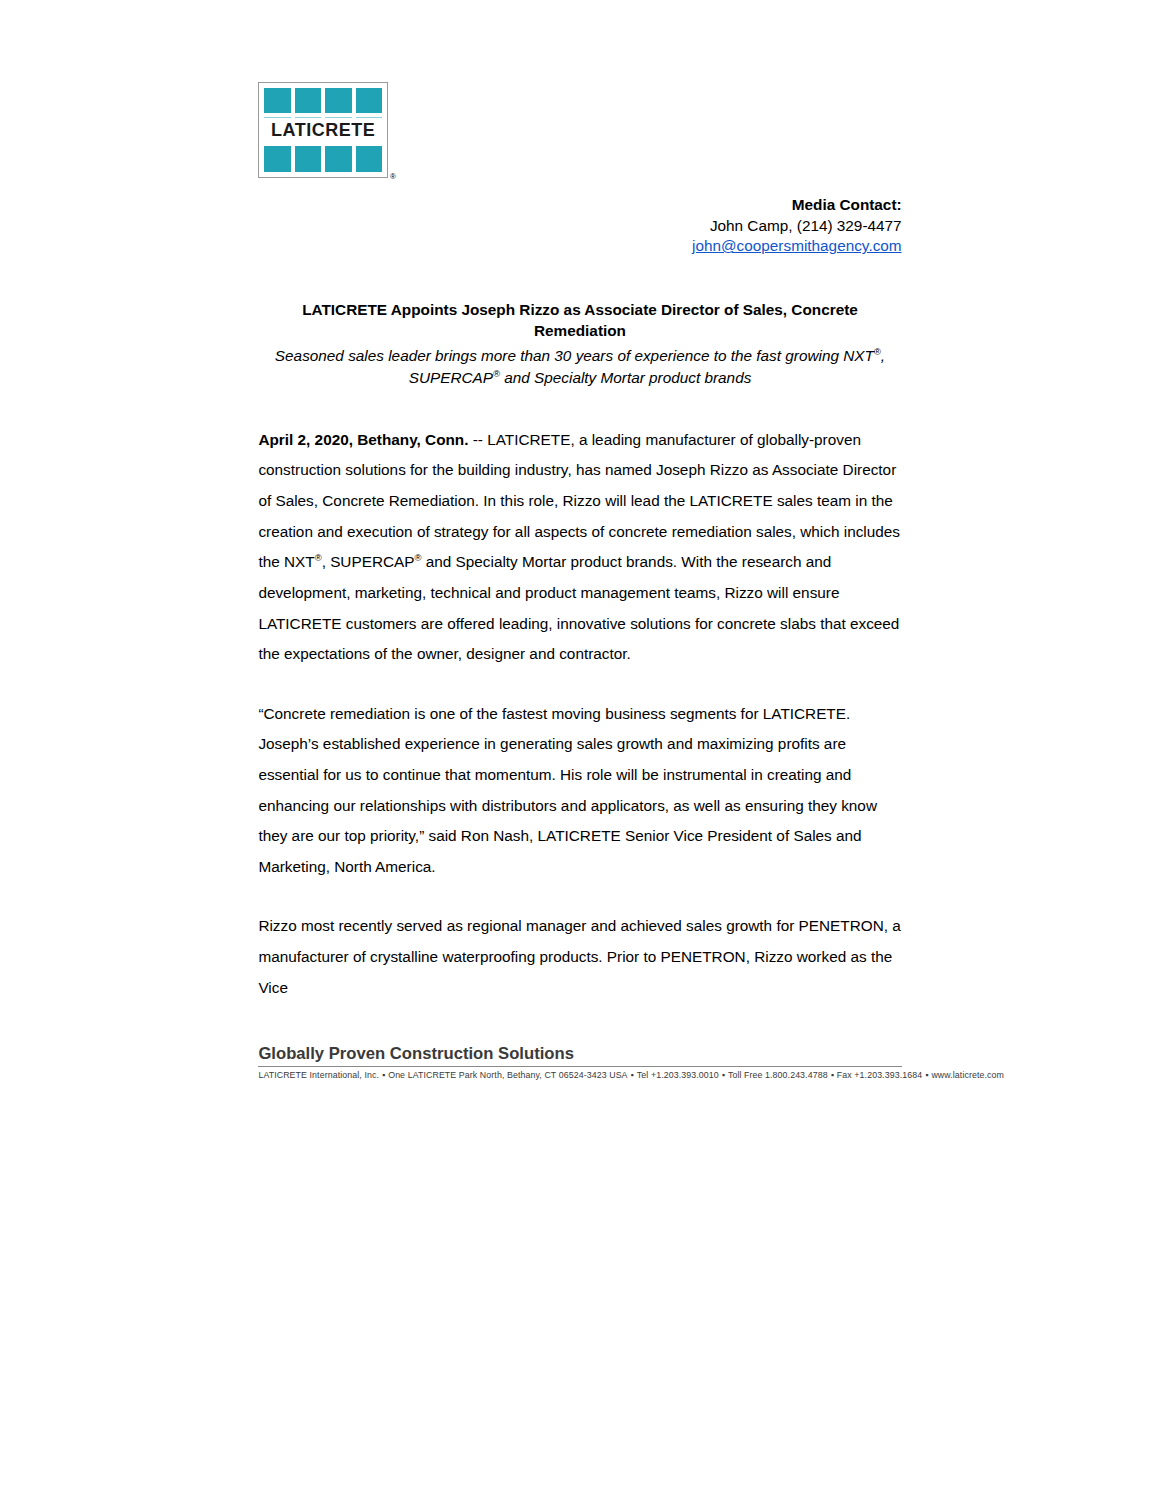LATICRETE
®
Media Contact:
John Camp, (214) 329-4477
john@coopersmithagency.com
LATICRETE Appoints Joseph Rizzo as Associate Director of Sales, Concrete Remediation
Seasoned sales leader brings more than 30 years of experience to the fast growing NXT®,
SUPERCAP® and Specialty Mortar product brands
April 2, 2020, Bethany, Conn. -- LATICRETE, a leading manufacturer of globally-proven construction solutions for the building industry, has named Joseph Rizzo as Associate Director of Sales, Concrete Remediation. In this role, Rizzo will lead the LATICRETE sales team in the creation and execution of strategy for all aspects of concrete remediation sales, which includes the NXT®, SUPERCAP® and Specialty Mortar product brands. With the research and development, marketing, technical and product management teams, Rizzo will ensure LATICRETE customers are offered leading, innovative solutions for concrete slabs that exceed the expectations of the owner, designer and contractor.
“Concrete remediation is one of the fastest moving business segments for LATICRETE. Joseph’s established experience in generating sales growth and maximizing profits are essential for us to continue that momentum. His role will be instrumental in creating and enhancing our relationships with distributors and applicators, as well as ensuring they know they are our top priority,” said Ron Nash, LATICRETE Senior Vice President of Sales and Marketing, North America.
Rizzo most recently served as regional manager and achieved sales growth for PENETRON, a manufacturer of crystalline waterproofing products. Prior to PENETRON, Rizzo worked as the Vice
Globally Proven Construction Solutions
LATICRETE International, Inc.▪One LATICRETE Park North, Bethany, CT 06524-3423 USA▪Tel +1.203.393.0010▪Toll Free 1.800.243.4788▪Fax +1.203.393.1684▪www.laticrete.com